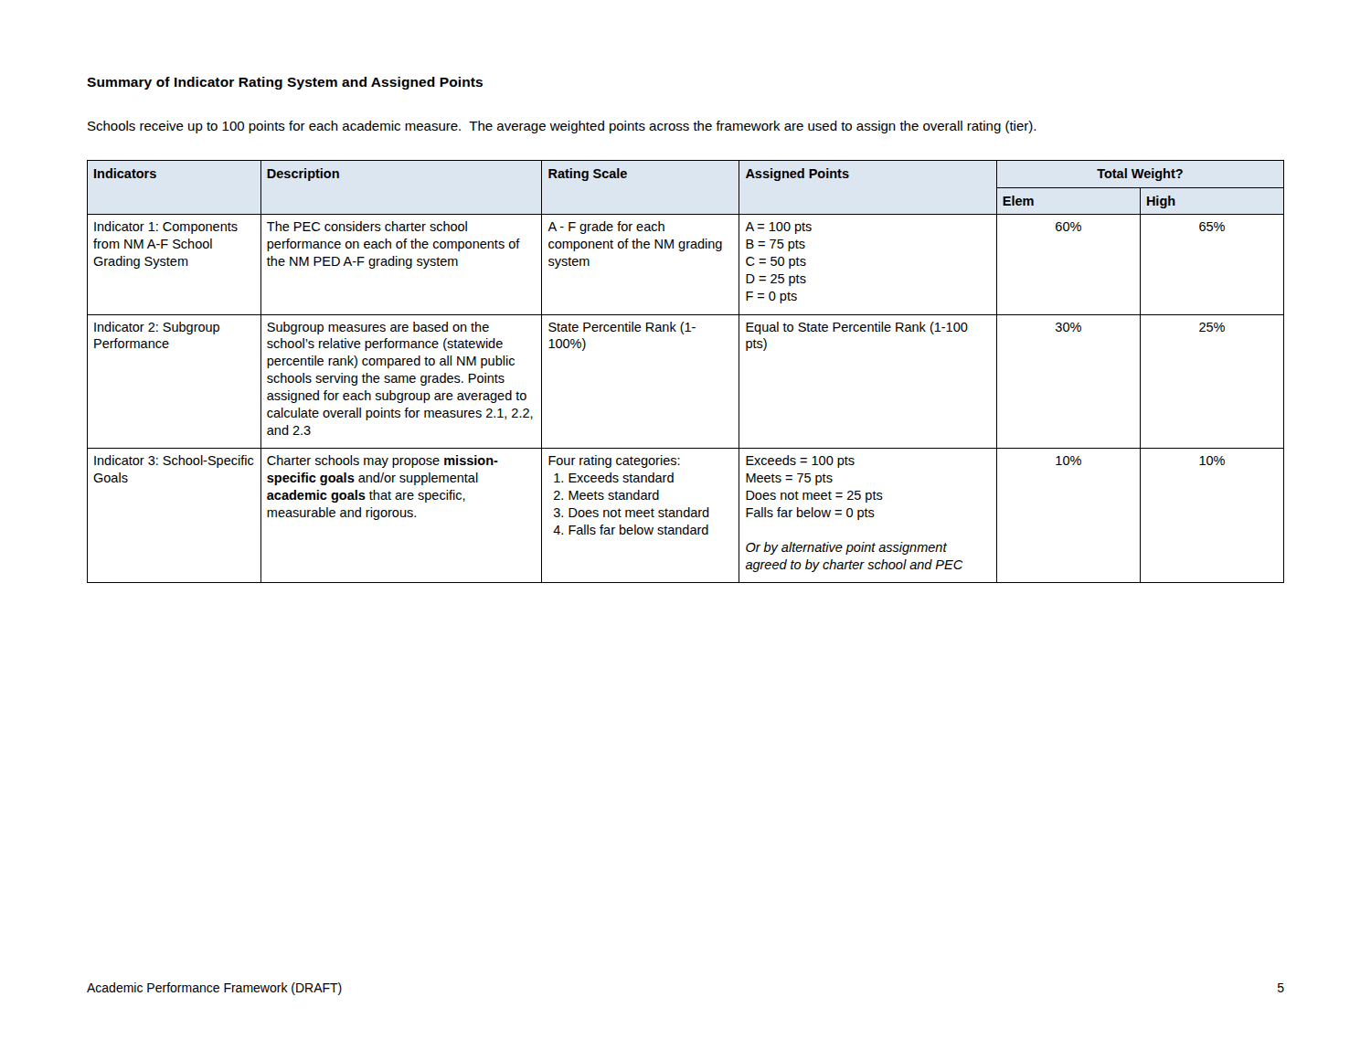Summary of Indicator Rating System and Assigned Points
Schools receive up to 100 points for each academic measure. The average weighted points across the framework are used to assign the overall rating (tier).
| Indicators | Description | Rating Scale | Assigned Points | Total Weight? |
| --- | --- | --- | --- | --- |
| Elem | High |
| Indicator 1: Components from NM A-F School Grading System | The PEC considers charter school performance on each of the components of the NM PED A-F grading system | A - F grade for each component of the NM grading system | A = 100 pts B = 75 pts C = 50 pts D = 25 pts F = 0 pts | 60% | 65% |
| Indicator 2: Subgroup Performance | Subgroup measures are based on the school’s relative performance (statewide percentile rank) compared to all NM public schools serving the same grades. Points assigned for each subgroup are averaged to calculate overall points for measures 2.1, 2.2, and 2.3 | State Percentile Rank (1-100%) | Equal to State Percentile Rank (1-100 pts) | 30% | 25% |
| Indicator 3: School-Specific Goals | Charter schools may propose mission-specific goals and/or supplemental academic goals that are specific, measurable and rigorous. | Four rating categories: Exceeds standard Meets standard Does not meet standard Falls far below standard | Exceeds = 100 pts Meets = 75 pts Does not meet = 25 pts Falls far below = 0 pts Or by alternative point assignment agreed to by charter school and PEC | 10% | 10% |
Academic Performance Framework (DRAFT) 5